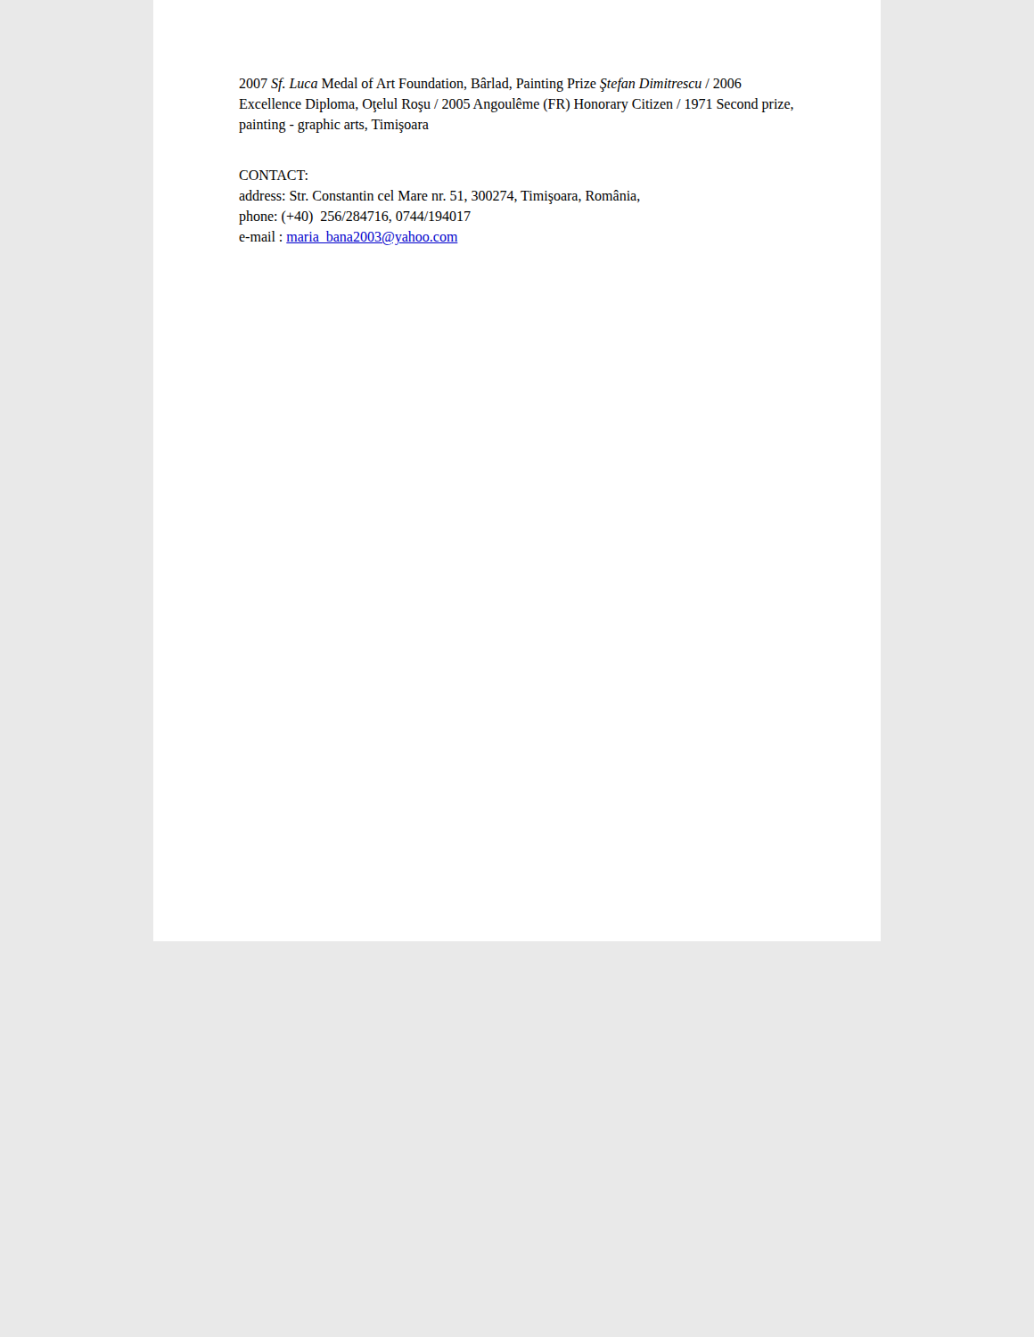2007 Sf. Luca Medal of Art Foundation, Bârlad, Painting Prize Ştefan Dimitrescu / 2006 Excellence Diploma, Oţelul Roşu / 2005 Angoulême (FR) Honorary Citizen / 1971 Second prize, painting - graphic arts, Timişoara
CONTACT:
address: Str. Constantin cel Mare nr. 51, 300274, Timişoara, România, phone: (+40) 256/284716, 0744/194017 e-mail : maria_bana2003@yahoo.com